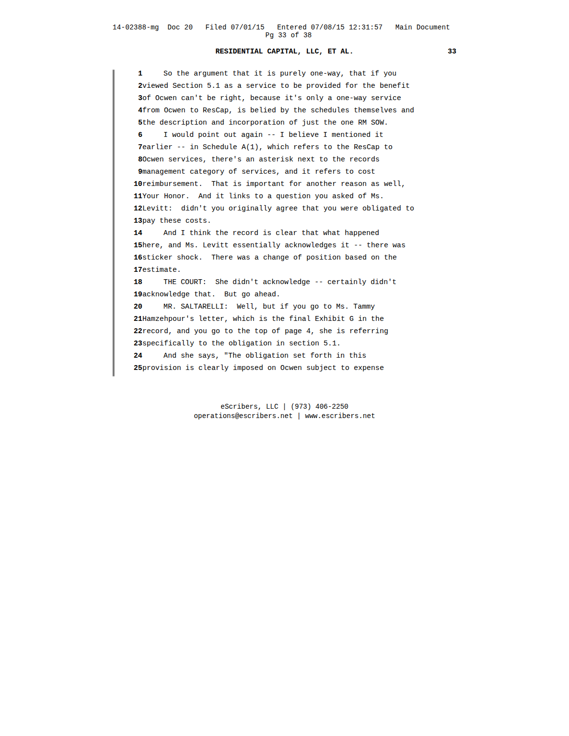14-02388-mg Doc 20 Filed 07/01/15 Entered 07/08/15 12:31:57 Main Document Pg 33 of 38
RESIDENTIAL CAPITAL, LLC, ET AL. 33
| 1 | So the argument that it is purely one-way, that if you |
| 2 | viewed Section 5.1 as a service to be provided for the benefit |
| 3 | of Ocwen can't be right, because it's only a one-way service |
| 4 | from Ocwen to ResCap, is belied by the schedules themselves and |
| 5 | the description and incorporation of just the one RM SOW. |
| 6 | I would point out again -- I believe I mentioned it |
| 7 | earlier -- in Schedule A(1), which refers to the ResCap to |
| 8 | Ocwen services, there's an asterisk next to the records |
| 9 | management category of services, and it refers to cost |
| 10 | reimbursement. That is important for another reason as well, |
| 11 | Your Honor. And it links to a question you asked of Ms. |
| 12 | Levitt: didn't you originally agree that you were obligated to |
| 13 | pay these costs. |
| 14 | And I think the record is clear that what happened |
| 15 | here, and Ms. Levitt essentially acknowledges it -- there was |
| 16 | sticker shock. There was a change of position based on the |
| 17 | estimate. |
| 18 | THE COURT: She didn't acknowledge -- certainly didn't |
| 19 | acknowledge that. But go ahead. |
| 20 | MR. SALTARELLI: Well, but if you go to Ms. Tammy |
| 21 | Hamzehpour's letter, which is the final Exhibit G in the |
| 22 | record, and you go to the top of page 4, she is referring |
| 23 | specifically to the obligation in section 5.1. |
| 24 | And she says, "The obligation set forth in this |
| 25 | provision is clearly imposed on Ocwen subject to expense |
eScribers, LLC | (973) 406-2250
operations@escribers.net | www.escribers.net